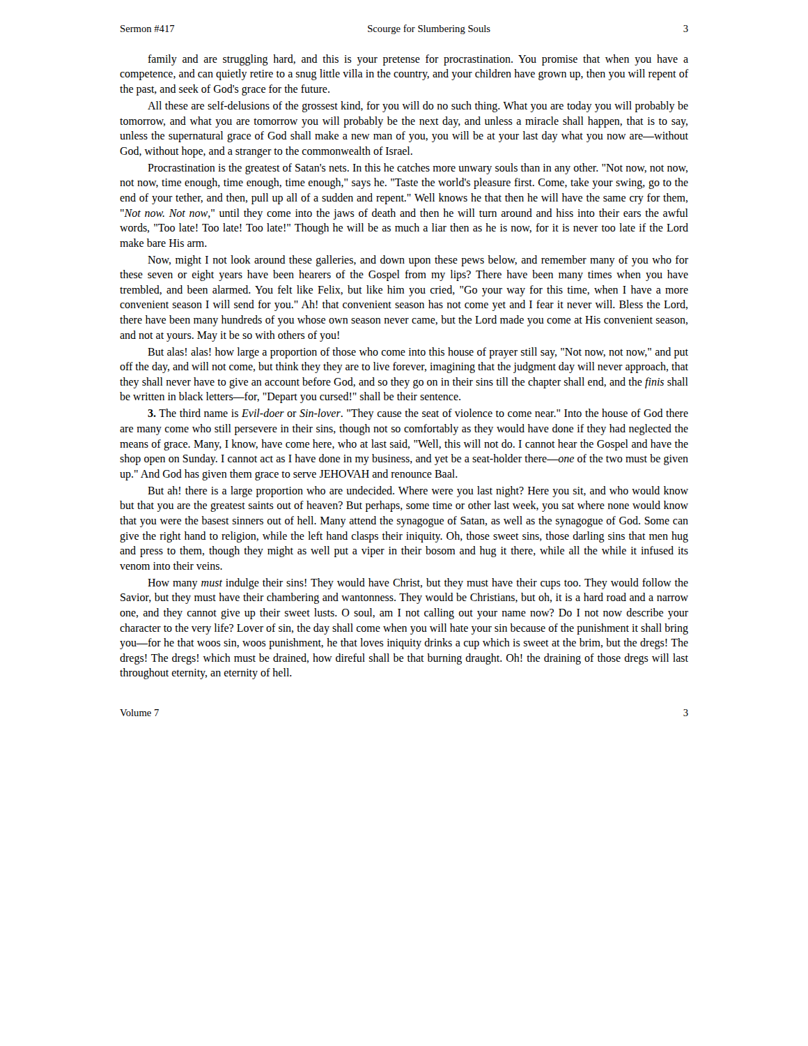Sermon #417
Scourge for Slumbering Souls
3
family and are struggling hard, and this is your pretense for procrastination. You promise that when you have a competence, and can quietly retire to a snug little villa in the country, and your children have grown up, then you will repent of the past, and seek of God's grace for the future.
All these are self-delusions of the grossest kind, for you will do no such thing. What you are today you will probably be tomorrow, and what you are tomorrow you will probably be the next day, and unless a miracle shall happen, that is to say, unless the supernatural grace of God shall make a new man of you, you will be at your last day what you now are—without God, without hope, and a stranger to the commonwealth of Israel.
Procrastination is the greatest of Satan's nets. In this he catches more unwary souls than in any other. "Not now, not now, not now, time enough, time enough, time enough," says he. "Taste the world's pleasure first. Come, take your swing, go to the end of your tether, and then, pull up all of a sudden and repent." Well knows he that then he will have the same cry for them, "Not now. Not now," until they come into the jaws of death and then he will turn around and hiss into their ears the awful words, "Too late! Too late! Too late!" Though he will be as much a liar then as he is now, for it is never too late if the Lord make bare His arm.
Now, might I not look around these galleries, and down upon these pews below, and remember many of you who for these seven or eight years have been hearers of the Gospel from my lips? There have been many times when you have trembled, and been alarmed. You felt like Felix, but like him you cried, "Go your way for this time, when I have a more convenient season I will send for you." Ah! that convenient season has not come yet and I fear it never will. Bless the Lord, there have been many hundreds of you whose own season never came, but the Lord made you come at His convenient season, and not at yours. May it be so with others of you!
But alas! alas! how large a proportion of those who come into this house of prayer still say, "Not now, not now," and put off the day, and will not come, but think they they are to live forever, imagining that the judgment day will never approach, that they shall never have to give an account before God, and so they go on in their sins till the chapter shall end, and the finis shall be written in black letters—for, "Depart you cursed!" shall be their sentence.
3. The third name is Evil-doer or Sin-lover. "They cause the seat of violence to come near." Into the house of God there are many come who still persevere in their sins, though not so comfortably as they would have done if they had neglected the means of grace. Many, I know, have come here, who at last said, "Well, this will not do. I cannot hear the Gospel and have the shop open on Sunday. I cannot act as I have done in my business, and yet be a seat-holder there—one of the two must be given up." And God has given them grace to serve JEHOVAH and renounce Baal.
But ah! there is a large proportion who are undecided. Where were you last night? Here you sit, and who would know but that you are the greatest saints out of heaven? But perhaps, some time or other last week, you sat where none would know that you were the basest sinners out of hell. Many attend the synagogue of Satan, as well as the synagogue of God. Some can give the right hand to religion, while the left hand clasps their iniquity. Oh, those sweet sins, those darling sins that men hug and press to them, though they might as well put a viper in their bosom and hug it there, while all the while it infused its venom into their veins.
How many must indulge their sins! They would have Christ, but they must have their cups too. They would follow the Savior, but they must have their chambering and wantonness. They would be Christians, but oh, it is a hard road and a narrow one, and they cannot give up their sweet lusts. O soul, am I not calling out your name now? Do I not now describe your character to the very life? Lover of sin, the day shall come when you will hate your sin because of the punishment it shall bring you—for he that woos sin, woos punishment, he that loves iniquity drinks a cup which is sweet at the brim, but the dregs! The dregs! The dregs! which must be drained, how direful shall be that burning draught. Oh! the draining of those dregs will last throughout eternity, an eternity of hell.
Volume 7
3